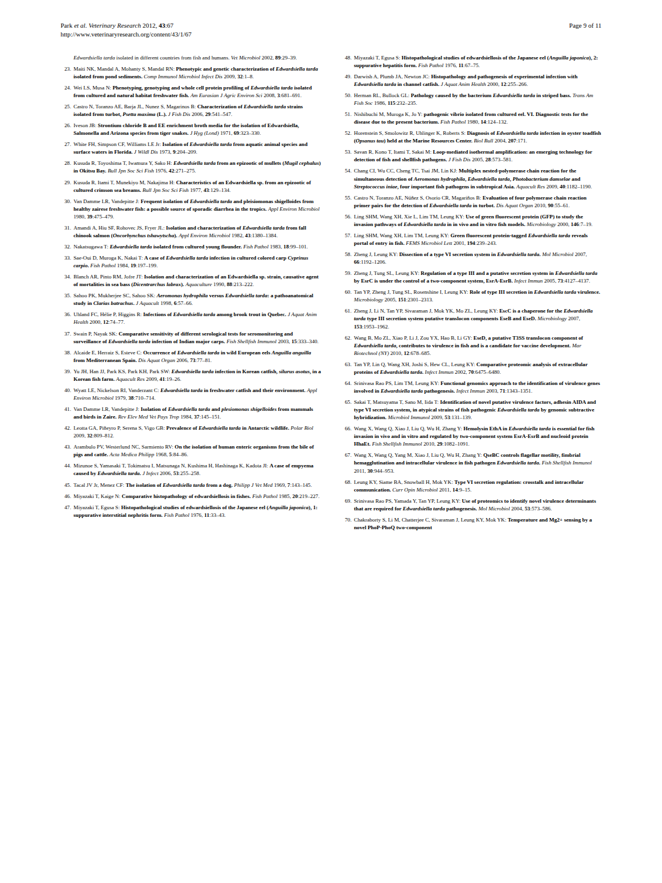Park et al. Veterinary Research 2012, 43:67
http://www.veterinaryresearch.org/content/43/1/67
Page 9 of 11
Edwardsiella tarda isolated in different countries from fish and humans. Vet Microbiol 2002, 89:29–39.
23. Maiti NK, Mandal A, Mohanty S, Mandal RN: Phenotypic and genetic characterization of Edwardsiella tarda isolated from pond sediments. Comp Immunol Microbiol Infect Dis 2009, 32:1–8.
24. Wei LS, Musa N: Phenotyping, genotyping and whole cell protein profiling of Edwardsiella tarda isolated from cultured and natural habitat freshwater fish. Am Eurasian J Agric Environ Sci 2008, 3:681–691.
25. Castro N, Toranzo AE, Barja JL, Nunez S, Magarinos B: Characterization of Edwardsiella tarda strains isolated from turbot, Psetta maxima (L.). J Fish Dis 2006, 29:541–547.
26. Iveson JB: Strontium chloride B and EE enrichment broth media for the isolation of Edwardsiella, Salmonella and Arizona species from tiger snakes. J Hyg (Lond) 1971, 69:323–330.
27. White FH, Simpson CF, Williams LE Jr: Isolation of Edwardsiella tarda from aquatic animal species and surface waters in Florida. J Wildl Dis 1973, 9:204–209.
28. Kusuda R, Toyoshima T, Iwamura Y, Sako H: Edwardsiella tarda from an epizootic of mullets (Mugil cephalus) in Okitsu Bay. Bull Jpn Soc Sci Fish 1976, 42:271–275.
29. Kusuda R, Itami T, Munekiyo M, Nakajima H: Characteristics of an Edwardsiella sp. from an epizootic of cultured crimson sea breams. Bull Jpn Soc Sci Fish 1977, 43:129–134.
30. Van Damme LR, Vandepitte J: Frequent isolation of Edwardsiella tarda and pleisiomonas shigelloides from healthy zairese freshwater fish: a possible source of sporadic diarrhea in the tropics. Appl Environ Microbiol 1980, 39:475–479.
31. Amandi A, Hiu SF, Rohovec JS, Fryer JL: Isolation and characterization of Edwardsiella tarda from fall chinook salmon (Oncorhynchus tshawytscha). Appl Environ Microbiol 1982, 43:1380–1384.
32. Nakatsugawa T: Edwardsiella tarda isolated from cultured young flounder. Fish Pathol 1983, 18:99–101.
33. Sae-Oui D, Muroga K, Nakai T: A case of Edwardsiella tarda infection in cultured colored carp Cyprinus carpio. Fish Pathol 1984, 19:197–199.
34. Blanch AR, Pinto RM, Jofre JT: Isolation and characterization of an Edwardsiella sp. strain, causative agent of mortalities in sea bass (Dicentrarchus labrax). Aquaculture 1990, 88:213–222.
35. Sahoo PK, Mukherjee SC, Sahoo SK: Aeromonas hydrophila versus Edwardsiella tarda: a pathoanatomical study in Clarias batrachus. J Aquacult 1998, 6:57–66.
36. Uhland FC, Hélie P, Higgins R: Infections of Edwardsiella tarda among brook trout in Quebec. J Aquat Anim Health 2000, 12:74–77.
37. Swain P, Nayak SK: Comparative sensitivity of different serological tests for seromonitoring and surveillance of Edwardsiella tarda infection of Indian major carps. Fish Shellfish Immunol 2003, 15:333–340.
38. Alcaide E, Herraiz S, Esteve C: Occurrence of Edwardsiella tarda in wild European eels Anguilla anguilla from Mediterranean Spain. Dis Aquat Organ 2006, 73:77–81.
39. Yu JH, Han JJ, Park KS, Park KH, Park SW: Edwardsiella tarda infection in Korean catfish, silurus asotus, in a Korean fish farm. Aquacult Res 2009, 41:19–26.
40. Wyatt LE, Nickelson RI, Vanderzant C: Edwardsiella tarda in freshwater catfish and their environment. Appl Environ Microbiol 1979, 38:710–714.
41. Van Damme LR, Vandepitte J: Isolation of Edwardsiella tarda and plesiomonas shigelloides from mammals and birds in Zaire. Rev Elev Med Vet Pays Trop 1984, 37:145–151.
42. Leotta GA, Piñeyro P, Serena S, Vigo GB: Prevalence of Edwardsiella tarda in Antarctic wildlife. Polar Biol 2009, 32:809–812.
43. Arambulo PV, Westerlund NC, Sarmiento RV: On the isolation of human enteric organisms from the bile of pigs and cattle. Acta Medica Philipp 1968, 5:84–86.
44. Mizunoe S, Yamasaki T, Tokimatsu I, Matsunaga N, Kushima H, Hashinaga K, Kadota JI: A case of empyema caused by Edwardsiella tarda. J Infect 2006, 53:255–258.
45. Tacal JV Jr, Menez CF: The isolation of Edwardsiella tarda from a dog. Philipp J Vet Med 1969, 7:143–145.
46. Miyazaki T, Kaige N: Comparative histopathology of edwardsiellosis in fishes. Fish Pathol 1985, 20:219–227.
47. Miyazaki T, Egusa S: Histopathological studies of edwardsiellosis of the Japanese eel (Anguilla japonica), 1: suppurative interstitial nephritis form. Fish Pathol 1976, 11:33–43.
48. Miyazaki T, Egusa S: Histopathological studies of edwardsiellosis of the Japanese eel (Anguilla japonica), 2: suppurative hepatitis form. Fish Pathol 1976, 11:67–75.
49. Darwish A, Plumb JA, Newton JC: Histopathology and pathogenesis of experimental infection with Edwardsiella tarda in channel catfish. J Aquat Anim Health 2000, 12:255–266.
50. Herman RL, Bullock GL: Pathology caused by the bacterium Edwardsiella tarda in striped bass. Trans Am Fish Soc 1986, 115:232–235.
51. Nishibuchi M, Muroga K, Jo Y: pathogenic vibrio isolated from cultured eel. VI. Diagnostic tests for the disease due to the present bacterium. Fish Pathol 1980, 14:124–132.
52. Horenstein S, Smolowitz R, Uhlinger K, Roberts S: Diagnosis of Edwardsiella tarda infection in oyster toadfish (Opsanus tau) held at the Marine Resources Center. Biol Bull 2004, 207:171.
53. Savan R, Kono T, Itami T, Sakai M: Loop-mediated isothermal amplification: an emerging technology for detection of fish and shellfish pathogens. J Fish Dis 2005, 28:573–581.
54. Chang CI, Wu CC, Cheng TC, Tsai JM, Lin KJ: Multiplex nested-polymerase chain reaction for the simultaneous detection of Aeromonas hydrophila, Edwardsiella tarda, Photobacterium damselae and Streptococcus iniae, four important fish pathogens in subtropical Asia. Aquacult Res 2009, 40:1182–1190.
55. Castro N, Toranzo AE, Núñez S, Osorio CR, Magariños B: Evaluation of four polymerase chain reaction primer pairs for the detection of Edwardsiella tarda in turbot. Dis Aquat Organ 2010, 90:55–61.
56. Ling SHM, Wang XH, Xie L, Lim TM, Leung KY: Use of green fluorescent protein (GFP) to study the invasion pathways of Edwardsiella tarda in in vivo and in vitro fish models. Microbiology 2000, 146:7–19.
57. Ling SHM, Wang XH, Lim TM, Leung KY: Green fluorescent protein-tagged Edwardsiella tarda reveals portal of entry in fish. FEMS Microbiol Lett 2001, 194:239–243.
58. Zheng J, Leung KY: Dissection of a type VI secretion system in Edwardsiella tarda. Mol Microbiol 2007, 66:1192–1206.
59. Zheng J, Tung SL, Leung KY: Regulation of a type III and a putative secretion system in Edwardsiella tarda by EsrC is under the control of a two-component system, EsrA-EsrB. Infect Immun 2005, 73:4127–4137.
60. Tan YP, Zheng J, Tung SL, Rosenshine I, Leung KY: Role of type III secretion in Edwardsiella tarda virulence. Microbiology 2005, 151:2301–2313.
61. Zheng J, Li N, Tan YP, Sivaraman J, Mok YK, Mo ZL, Leung KY: EscC is a chaperone for the Edwardsiella tarda type III secretion system putative translocon components EseB and EseD. Microbiology 2007, 153:1953–1962.
62. Wang B, Mo ZL, Xiao P, Li J, Zou YX, Hao B, Li GY: EseD, a putative T3SS translocon component of Edwardsiella tarda, contributes to virulence in fish and is a candidate for vaccine development. Mar Biotechnol (NY) 2010, 12:678–685.
63. Tan YP, Lin Q, Wang XH, Joshi S, Hew CL, Leung KY: Comparative proteomic analysis of extracellular proteins of Edwardsiella tarda. Infect Immun 2002, 70:6475–6480.
64. Srinivasa Rao PS, Lim TM, Leung KY: Functional genomics approach to the identification of virulence genes involved in Edwardsiella tarda pathogenesis. Infect Immun 2003, 71:1343–1351.
65. Sakai T, Matsuyama T, Sano M, Iida T: Identification of novel putative virulence factors, adhesin AIDA and type VI secretion system, in atypical strains of fish pathogenic Edwardsiella tarda by genomic subtractive hybridization. Microbiol Immunol 2009, 53:131–139.
66. Wang X, Wang Q, Xiao J, Liu Q, Wu H, Zhang Y: Hemolysin EthA in Edwardsiella tarda is essential for fish invasion in vivo and in vitro and regulated by two-component system EsrA-EsrB and nucleoid protein HhaEt. Fish Shellfish Immunol 2010, 29:1082–1091.
67. Wang X, Wang Q, Yang M, Xiao J, Liu Q, Wu H, Zhang Y: QseBC controls flagellar motility, fimbrial hemagglutination and intracellular virulence in fish pathogen Edwardsiella tarda. Fish Shellfish Immunol 2011, 30:944–953.
68. Leung KY, Siame BA, Snowball H, Mok YK: Type VI secretion regulation: crosstalk and intracellular communication. Curr Opin Microbiol 2011, 14:9–15.
69. Srinivasa Rao PS, Yamada Y, Tan YP, Leung KY: Use of proteomics to identify novel virulence determinants that are required for Edwardsiella tarda pathogenesis. Mol Microbiol 2004, 53:573–586.
70. Chakraborty S, Li M, Chatterjee C, Sivaraman J, Leung KY, Mok YK: Temperature and Mg2+ sensing by a novel PhoP-PhoQ two-component